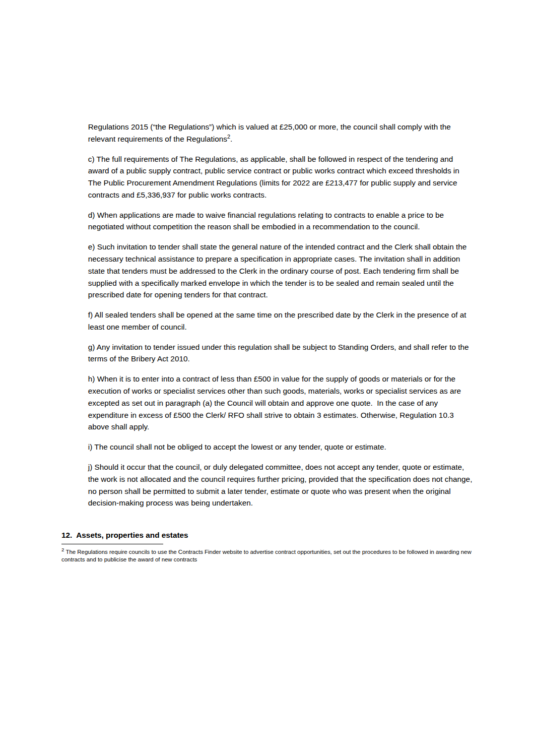Regulations 2015 (“the Regulations”) which is valued at £25,000 or more, the council shall comply with the relevant requirements of the Regulations2.
c) The full requirements of The Regulations, as applicable, shall be followed in respect of the tendering and award of a public supply contract, public service contract or public works contract which exceed thresholds in The Public Procurement Amendment Regulations (limits for 2022 are £213,477 for public supply and service contracts and £5,336,937 for public works contracts.
d) When applications are made to waive financial regulations relating to contracts to enable a price to be negotiated without competition the reason shall be embodied in a recommendation to the council.
e) Such invitation to tender shall state the general nature of the intended contract and the Clerk shall obtain the necessary technical assistance to prepare a specification in appropriate cases. The invitation shall in addition state that tenders must be addressed to the Clerk in the ordinary course of post. Each tendering firm shall be supplied with a specifically marked envelope in which the tender is to be sealed and remain sealed until the prescribed date for opening tenders for that contract.
f) All sealed tenders shall be opened at the same time on the prescribed date by the Clerk in the presence of at least one member of council.
g) Any invitation to tender issued under this regulation shall be subject to Standing Orders, and shall refer to the terms of the Bribery Act 2010.
h) When it is to enter into a contract of less than £500 in value for the supply of goods or materials or for the execution of works or specialist services other than such goods, materials, works or specialist services as are excepted as set out in paragraph (a) the Council will obtain and approve one quote. In the case of any expenditure in excess of £500 the Clerk/ RFO shall strive to obtain 3 estimates. Otherwise, Regulation 10.3 above shall apply.
i) The council shall not be obliged to accept the lowest or any tender, quote or estimate.
j) Should it occur that the council, or duly delegated committee, does not accept any tender, quote or estimate, the work is not allocated and the council requires further pricing, provided that the specification does not change, no person shall be permitted to submit a later tender, estimate or quote who was present when the original decision-making process was being undertaken.
12. Assets, properties and estates
2 The Regulations require councils to use the Contracts Finder website to advertise contract opportunities, set out the procedures to be followed in awarding new contracts and to publicise the award of new contracts